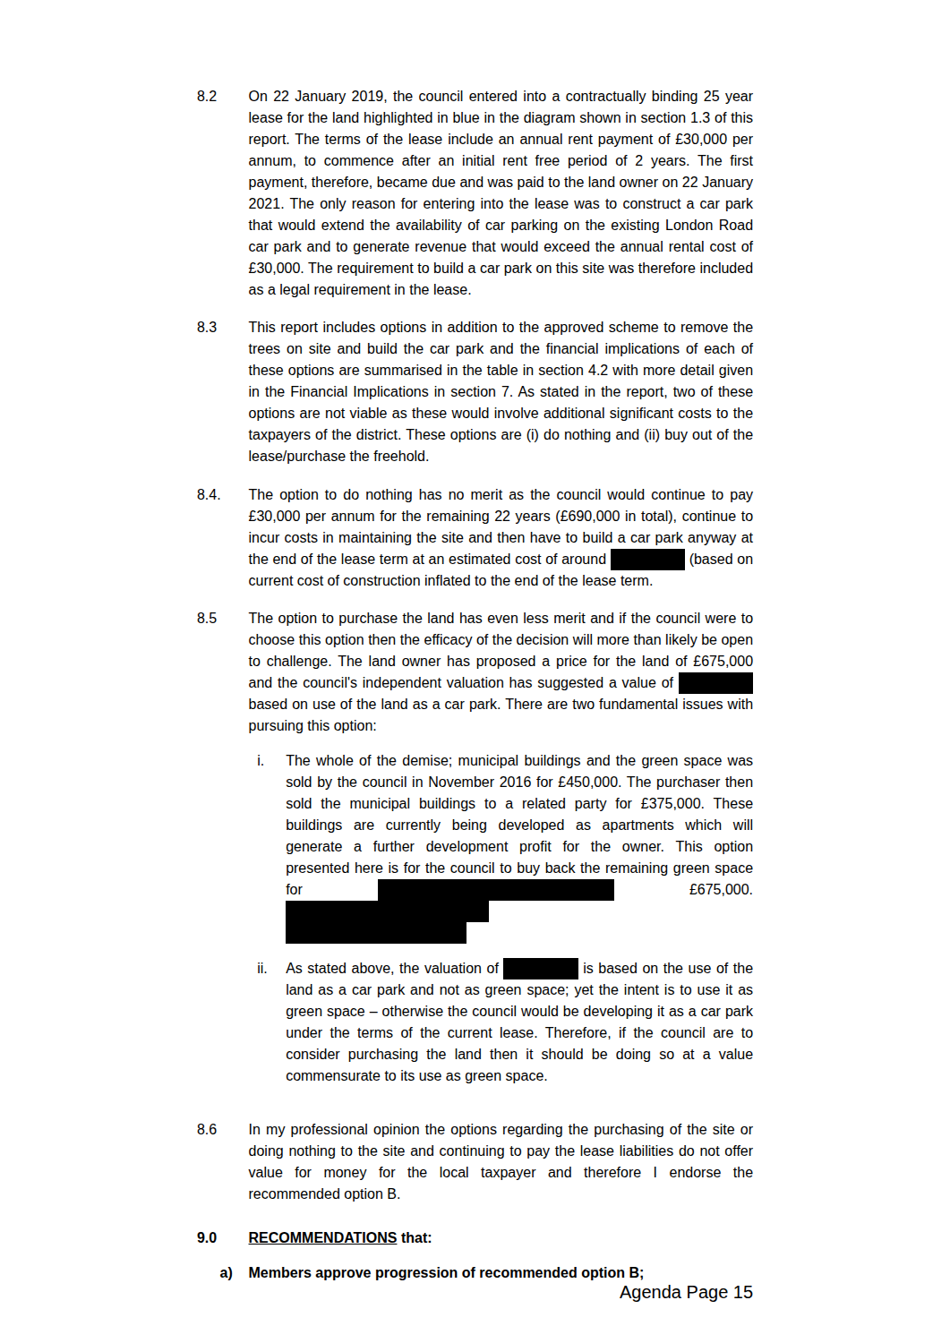8.2
On 22 January 2019, the council entered into a contractually binding 25 year lease for the land highlighted in blue in the diagram shown in section 1.3 of this report. The terms of the lease include an annual rent payment of £30,000 per annum, to commence after an initial rent free period of 2 years. The first payment, therefore, became due and was paid to the land owner on 22 January 2021. The only reason for entering into the lease was to construct a car park that would extend the availability of car parking on the existing London Road car park and to generate revenue that would exceed the annual rental cost of £30,000. The requirement to build a car park on this site was therefore included as a legal requirement in the lease.
8.3
This report includes options in addition to the approved scheme to remove the trees on site and build the car park and the financial implications of each of these options are summarised in the table in section 4.2 with more detail given in the Financial Implications in section 7. As stated in the report, two of these options are not viable as these would involve additional significant costs to the taxpayers of the district. These options are (i) do nothing and (ii) buy out of the lease/purchase the freehold.
8.4.
The option to do nothing has no merit as the council would continue to pay £30,000 per annum for the remaining 22 years (£690,000 in total), continue to incur costs in maintaining the site and then have to build a car park anyway at the end of the lease term at an estimated cost of around (based on current cost of construction inflated to the end of the lease term.
8.5
The option to purchase the land has even less merit and if the council were to choose this option then the efficacy of the decision will more than likely be open to challenge. The land owner has proposed a price for the land of £675,000 and the council's independent valuation has suggested a value of based on use of the land as a car park. There are two fundamental issues with pursuing this option:
The whole of the demise; municipal buildings and the green space was sold by the council in November 2016 for £450,000. The purchaser then sold the municipal buildings to a related party for £375,000. These buildings are currently being developed as apartments which will generate a further development profit for the owner. This option presented here is for the council to buy back the remaining green space for £675,000.
As stated above, the valuation of is based on the use of the land as a car park and not as green space; yet the intent is to use it as green space – otherwise the council would be developing it as a car park under the terms of the current lease. Therefore, if the council are to consider purchasing the land then it should be doing so at a value commensurate to its use as green space.
8.6
In my professional opinion the options regarding the purchasing of the site or doing nothing to the site and continuing to pay the lease liabilities do not offer value for money for the local taxpayer and therefore I endorse the recommended option B.
9.0
RECOMMENDATIONS that:
a)
Members approve progression of recommended option B;
Agenda Page 15